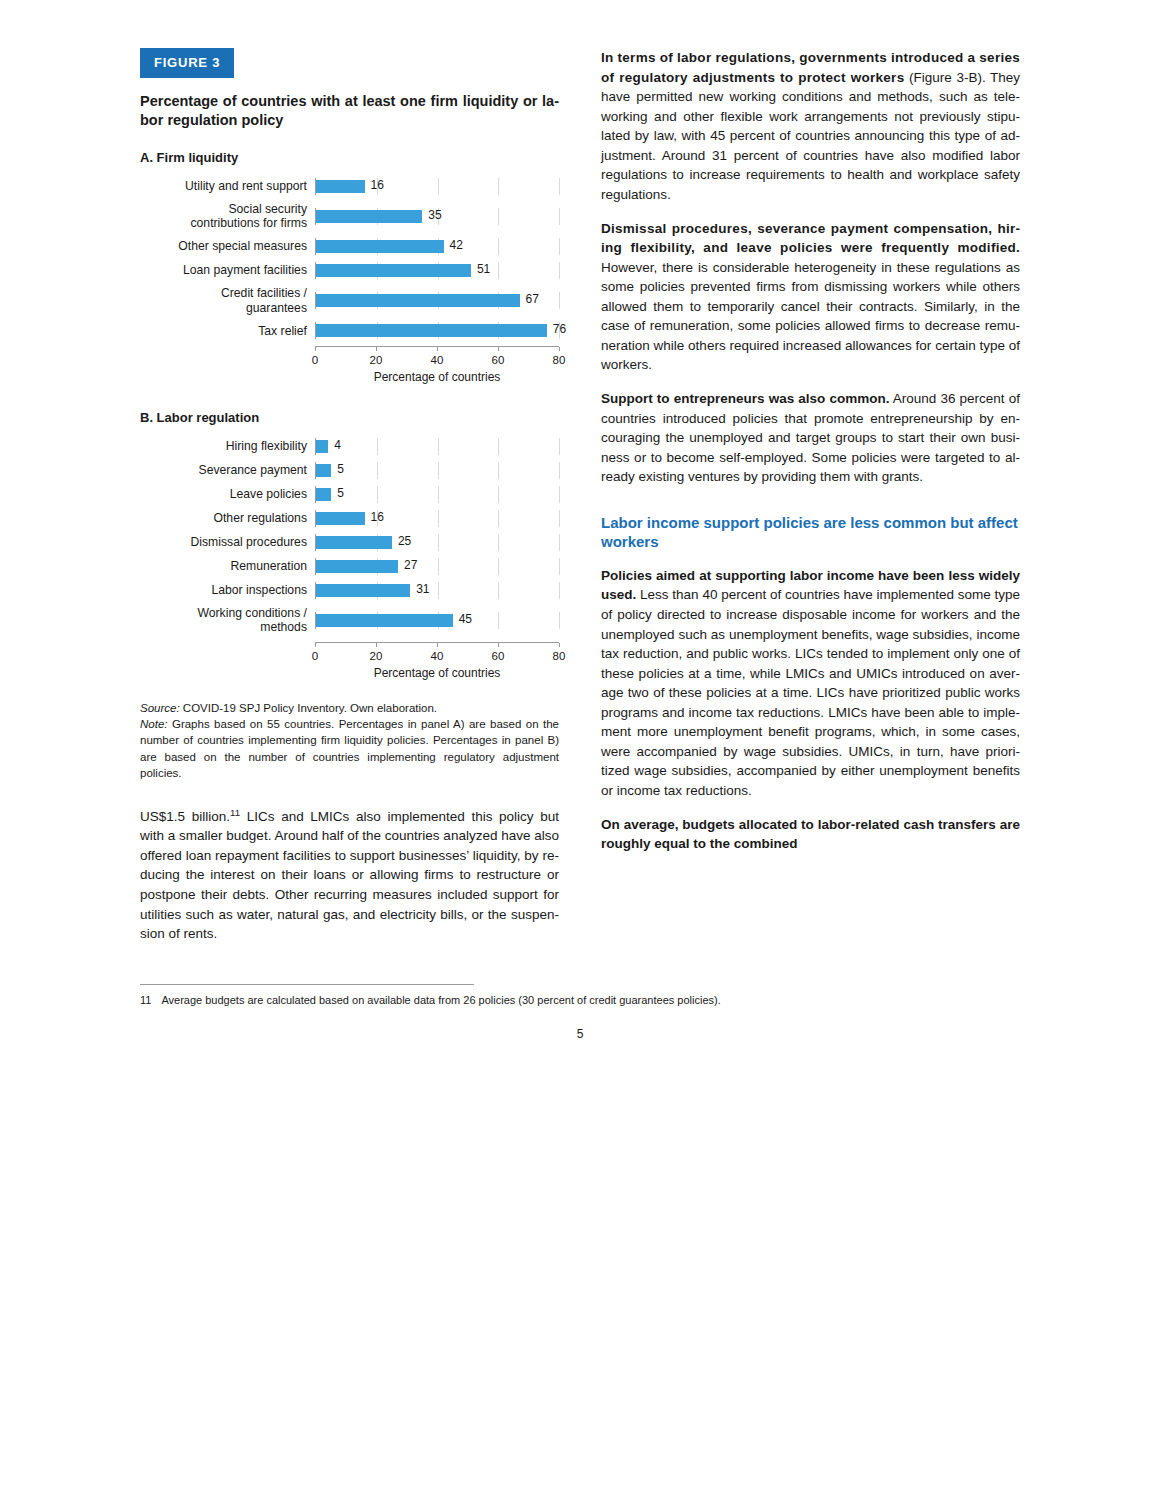FIGURE 3
Percentage of countries with at least one firm liquidity or labor regulation policy
A. Firm liquidity
Utility and rent support
16
Social security
contributions for firms
35
Other special measures
42
Loan payment facilities
51
Credit facilities /
guarantees
67
Tax relief
76
0
20
40
60
80
Percentage of countries
B. Labor regulation
Hiring flexibility
4
Severance payment
5
Leave policies
5
Other regulations
16
Dismissal procedures
25
Remuneration
27
Labor inspections
31
Working conditions /
methods
45
0
20
40
60
80
Percentage of countries
Source: COVID-19 SPJ Policy Inventory. Own elaboration.
Note: Graphs based on 55 countries. Percentages in panel A) are based on the number of countries implementing firm liquidity policies. Percentages in panel B) are based on the number of countries implementing regulatory adjustment policies.
US$1.5 billion.11 LICs and LMICs also implemented this policy but with a smaller budget. Around half of the countries analyzed have also offered loan repayment facilities to support businesses’ liquidity, by reducing the interest on their loans or allowing firms to restructure or postpone their debts. Other recurring measures included support for utilities such as water, natural gas, and electricity bills, or the suspension of rents.
In terms of labor regulations, governments introduced a series of regulatory adjustments to protect workers (Figure 3-B). They have permitted new working conditions and methods, such as teleworking and other flexible work arrangements not previously stipulated by law, with 45 percent of countries announcing this type of adjustment. Around 31 percent of countries have also modified labor regulations to increase requirements to health and workplace safety regulations.
Dismissal procedures, severance payment compensation, hiring flexibility, and leave policies were frequently modified. However, there is considerable heterogeneity in these regulations as some policies prevented firms from dismissing workers while others allowed them to temporarily cancel their contracts. Similarly, in the case of remuneration, some policies allowed firms to decrease remuneration while others required increased allowances for certain type of workers.
Support to entrepreneurs was also common. Around 36 percent of countries introduced policies that promote entrepreneurship by encouraging the unemployed and target groups to start their own business or to become self-employed. Some policies were targeted to already existing ventures by providing them with grants.
Labor income support policies are less common but affect workers
Policies aimed at supporting labor income have been less widely used. Less than 40 percent of countries have implemented some type of policy directed to increase disposable income for workers and the unemployed such as unemployment benefits, wage subsidies, income tax reduction, and public works. LICs tended to implement only one of these policies at a time, while LMICs and UMICs introduced on average two of these policies at a time. LICs have prioritized public works programs and income tax reductions. LMICs have been able to implement more unemployment benefit programs, which, in some cases, were accompanied by wage subsidies. UMICs, in turn, have prioritized wage subsidies, accompanied by either unemployment benefits or income tax reductions.
On average, budgets allocated to labor-related cash transfers are roughly equal to the combined
11 Average budgets are calculated based on available data from 26 policies (30 percent of credit guarantees policies).
5